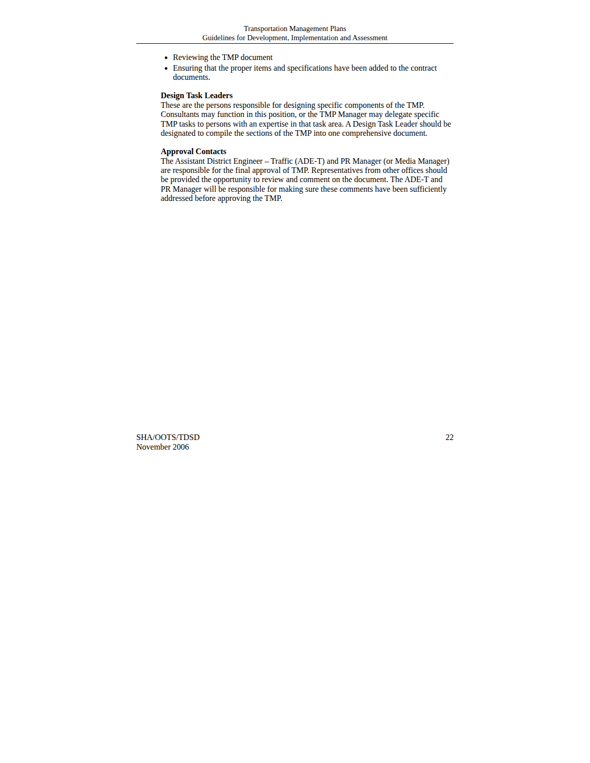Transportation Management Plans Guidelines for Development, Implementation and Assessment
Reviewing the TMP document
Ensuring that the proper items and specifications have been added to the contract documents.
Design Task Leaders
These are the persons responsible for designing specific components of the TMP. Consultants may function in this position, or the TMP Manager may delegate specific TMP tasks to persons with an expertise in that task area. A Design Task Leader should be designated to compile the sections of the TMP into one comprehensive document.
Approval Contacts
The Assistant District Engineer – Traffic (ADE-T) and PR Manager (or Media Manager) are responsible for the final approval of TMP. Representatives from other offices should be provided the opportunity to review and comment on the document. The ADE-T and PR Manager will be responsible for making sure these comments have been sufficiently addressed before approving the TMP.
SHA/OOTS/TDSD
November 2006
22